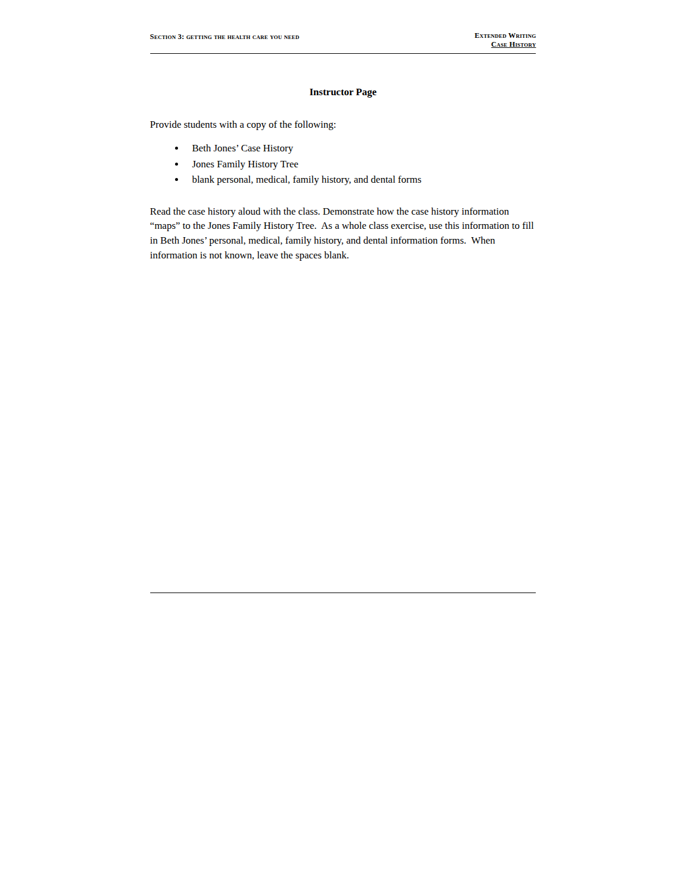Section 3: getting the health care you need
Extended Writing
Case History
Instructor Page
Provide students with a copy of the following:
Beth Jones’ Case History
Jones Family History Tree
blank personal, medical, family history, and dental forms
Read the case history aloud with the class. Demonstrate how the case history information “maps” to the Jones Family History Tree. As a whole class exercise, use this information to fill in Beth Jones’ personal, medical, family history, and dental information forms. When information is not known, leave the spaces blank.